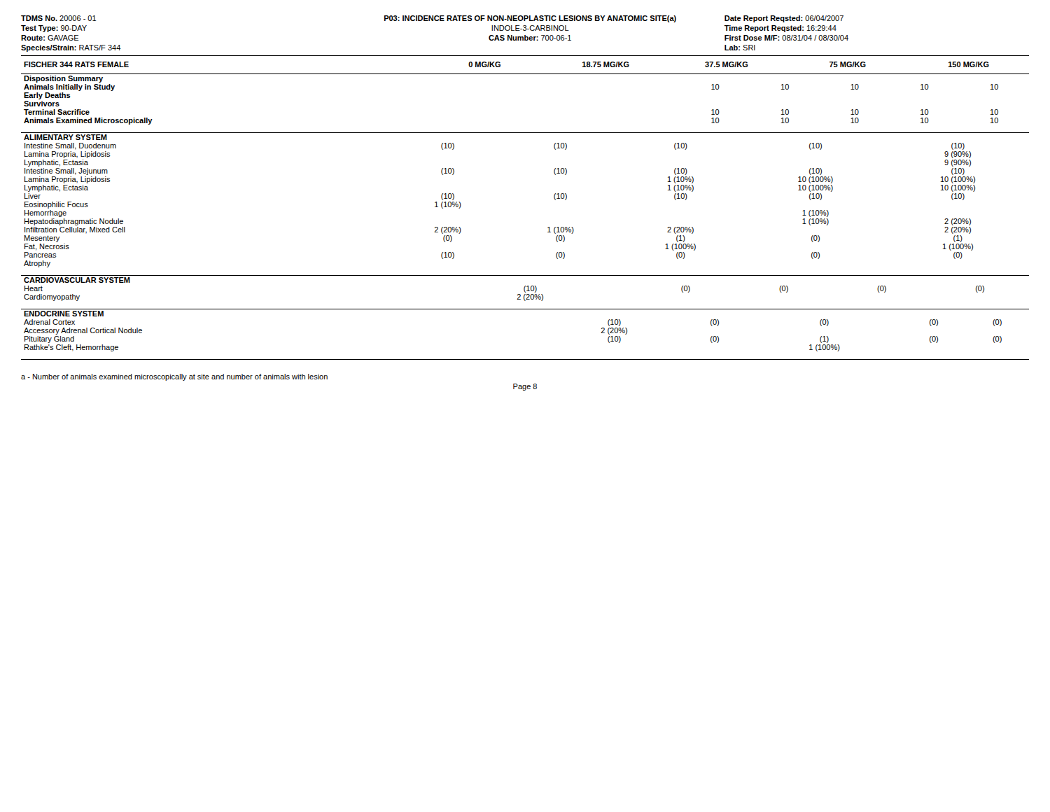| TDMS No. 20006 - 01 | P03: INCIDENCE RATES OF NON-NEOPLASTIC LESIONS BY ANATOMIC SITE(a) | Date Report Reqsted: 06/04/2007 |
| Test Type: 90-DAY | INDOLE-3-CARBINOL | Time Report Reqsted: 16:29:44 |
| Route: GAVAGE | CAS Number: 700-06-1 | First Dose M/F: 08/31/04 / 08/30/04 |
| Species/Strain: RATS/F 344 | | Lab: SRI |
| FISCHER 344 RATS FEMALE | 0 MG/KG | 18.75 MG/KG | 37.5 MG/KG | 75 MG/KG | 150 MG/KG |
| Disposition Summary |
| Animals Initially in Study | 10 | 10 | 10 | 10 | 10 |
| Early Deaths | | | | | |
| Survivors | | | | | |
| Terminal Sacrifice | 10 | 10 | 10 | 10 | 10 |
| Animals Examined Microscopically | 10 | 10 | 10 | 10 | 10 |
| ALIMENTARY SYSTEM |
| Intestine Small, Duodenum | (10) | (10) | (10) | (10) | (10) |
| Lamina Propria, Lipidosis | | | | | 9 (90%) |
| Lymphatic, Ectasia | | | | | 9 (90%) |
| Intestine Small, Jejunum | (10) | (10) | (10) | (10) | (10) |
| Lamina Propria, Lipidosis | | | 1 (10%) | 10 (100%) | 10 (100%) |
| Lymphatic, Ectasia | | | 1 (10%) | 10 (100%) | 10 (100%) |
| Liver | (10) | (10) | (10) | (10) | (10) |
| Eosinophilic Focus | 1 (10%) | | | | |
| Hemorrhage | | | | 1 (10%) | |
| Hepatodiaphragmatic Nodule | | | | 1 (10%) | 2 (20%) |
| Infiltration Cellular, Mixed Cell | 2 (20%) | 1 (10%) | 2 (20%) | | 2 (20%) |
| Mesentery | (0) | (0) | (1) | (0) | (1) |
| Fat, Necrosis | | | 1 (100%) | | 1 (100%) |
| Pancreas | (10) | (0) | (0) | (0) | (0) |
| Atrophy | | | | | |
| CARDIOVASCULAR SYSTEM |
| Heart | (10) | (0) | (0) | (0) | (0) |
| Cardiomyopathy | 2 (20%) | | | | |
| ENDOCRINE SYSTEM |
| Adrenal Cortex | (10) | (0) | (0) | (0) | (0) |
| Accessory Adrenal Cortical Nodule | 2 (20%) | | | | |
| Pituitary Gland | (10) | (0) | (1) | (0) | (0) |
| Rathke's Cleft, Hemorrhage | | | 1 (100%) | | |
a - Number of animals examined microscopically at site and number of animals with lesion
Page 8